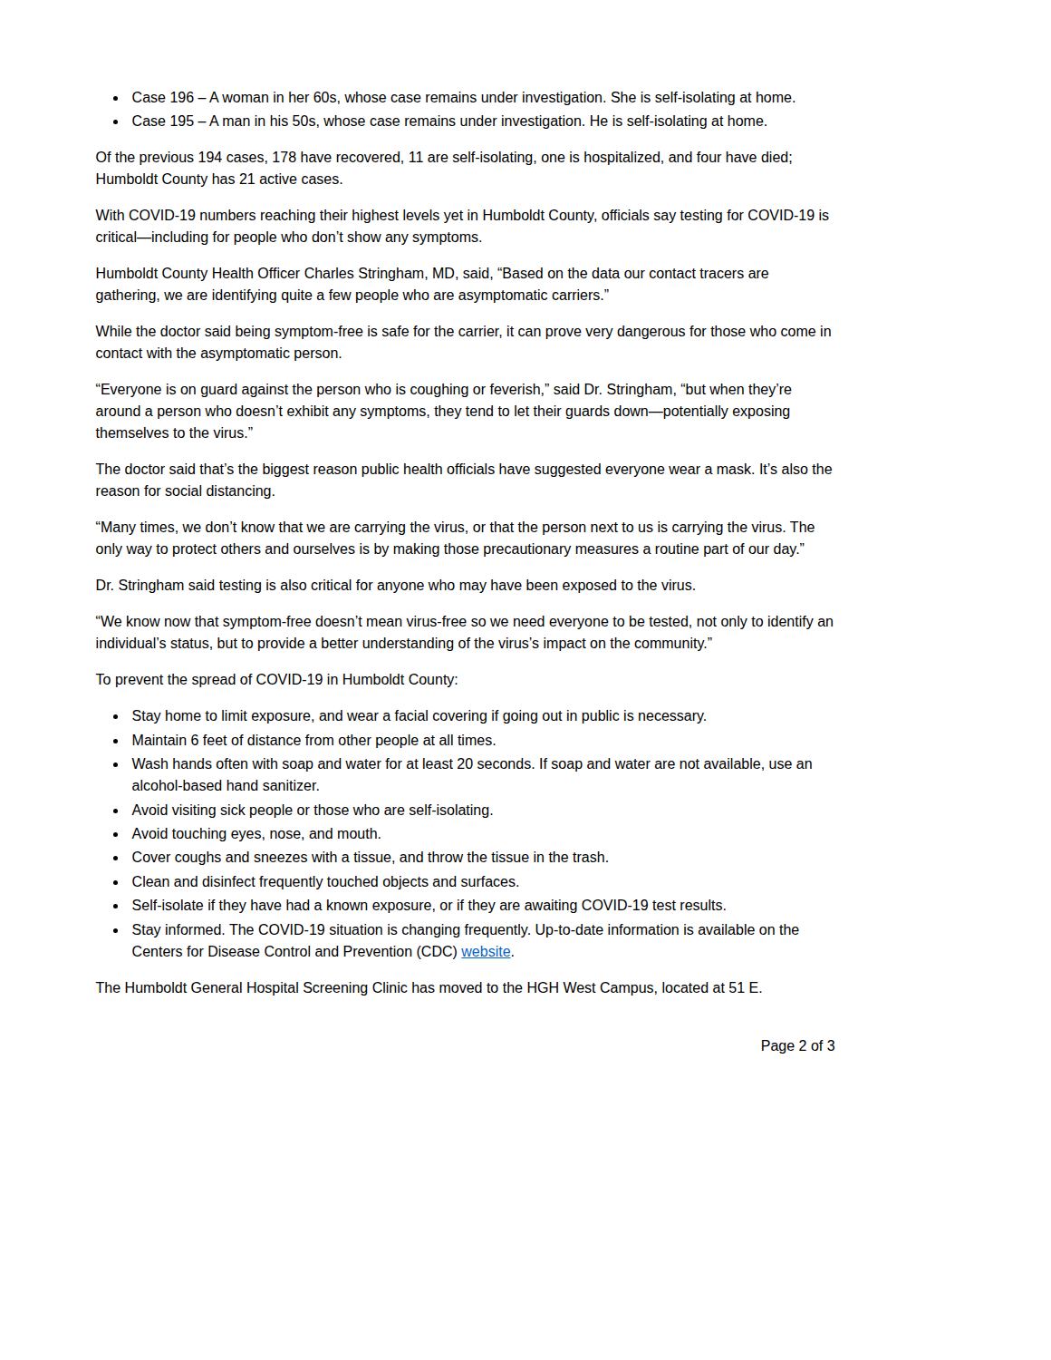Case 196 – A woman in her 60s, whose case remains under investigation. She is self-isolating at home.
Case 195 – A man in his 50s, whose case remains under investigation. He is self-isolating at home.
Of the previous 194 cases, 178 have recovered, 11 are self-isolating, one is hospitalized, and four have died; Humboldt County has 21 active cases.
With COVID-19 numbers reaching their highest levels yet in Humboldt County, officials say testing for COVID-19 is critical—including for people who don’t show any symptoms.
Humboldt County Health Officer Charles Stringham, MD, said, “Based on the data our contact tracers are gathering, we are identifying quite a few people who are asymptomatic carriers.”
While the doctor said being symptom-free is safe for the carrier, it can prove very dangerous for those who come in contact with the asymptomatic person.
“Everyone is on guard against the person who is coughing or feverish,” said Dr. Stringham, “but when they’re around a person who doesn’t exhibit any symptoms, they tend to let their guards down—potentially exposing themselves to the virus.”
The doctor said that’s the biggest reason public health officials have suggested everyone wear a mask. It’s also the reason for social distancing.
“Many times, we don’t know that we are carrying the virus, or that the person next to us is carrying the virus. The only way to protect others and ourselves is by making those precautionary measures a routine part of our day.”
Dr. Stringham said testing is also critical for anyone who may have been exposed to the virus.
“We know now that symptom-free doesn’t mean virus-free so we need everyone to be tested, not only to identify an individual’s status, but to provide a better understanding of the virus’s impact on the community.”
To prevent the spread of COVID-19 in Humboldt County:
Stay home to limit exposure, and wear a facial covering if going out in public is necessary.
Maintain 6 feet of distance from other people at all times.
Wash hands often with soap and water for at least 20 seconds. If soap and water are not available, use an alcohol-based hand sanitizer.
Avoid visiting sick people or those who are self-isolating.
Avoid touching eyes, nose, and mouth.
Cover coughs and sneezes with a tissue, and throw the tissue in the trash.
Clean and disinfect frequently touched objects and surfaces.
Self-isolate if they have had a known exposure, or if they are awaiting COVID-19 test results.
Stay informed. The COVID-19 situation is changing frequently. Up-to-date information is available on the Centers for Disease Control and Prevention (CDC) website.
The Humboldt General Hospital Screening Clinic has moved to the HGH West Campus, located at 51 E.
Page 2 of 3